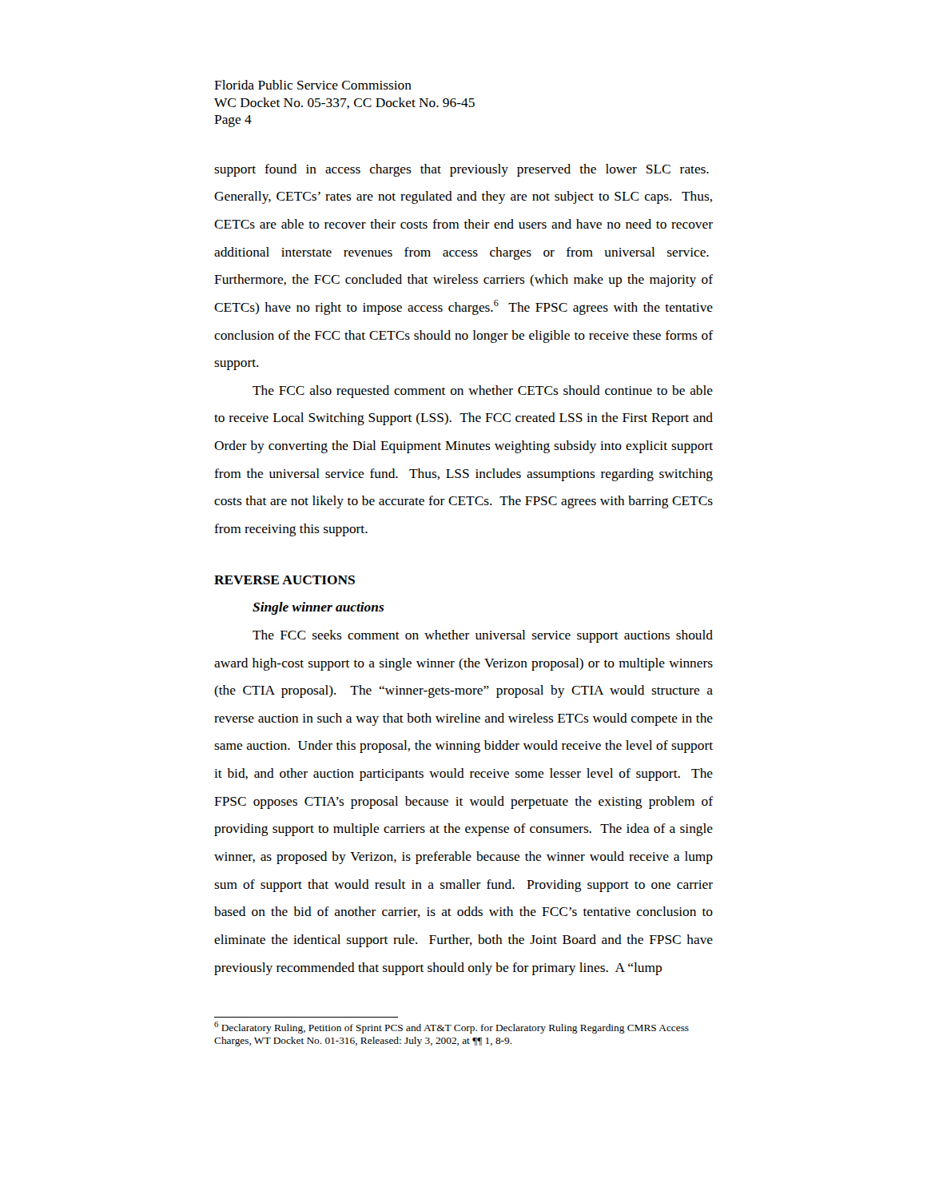Florida Public Service Commission
WC Docket No. 05-337, CC Docket No. 96-45
Page 4
support found in access charges that previously preserved the lower SLC rates. Generally, CETCs’ rates are not regulated and they are not subject to SLC caps. Thus, CETCs are able to recover their costs from their end users and have no need to recover additional interstate revenues from access charges or from universal service. Furthermore, the FCC concluded that wireless carriers (which make up the majority of CETCs) have no right to impose access charges.6 The FPSC agrees with the tentative conclusion of the FCC that CETCs should no longer be eligible to receive these forms of support.
The FCC also requested comment on whether CETCs should continue to be able to receive Local Switching Support (LSS). The FCC created LSS in the First Report and Order by converting the Dial Equipment Minutes weighting subsidy into explicit support from the universal service fund. Thus, LSS includes assumptions regarding switching costs that are not likely to be accurate for CETCs. The FPSC agrees with barring CETCs from receiving this support.
REVERSE AUCTIONS
Single winner auctions
The FCC seeks comment on whether universal service support auctions should award high-cost support to a single winner (the Verizon proposal) or to multiple winners (the CTIA proposal). The “winner-gets-more” proposal by CTIA would structure a reverse auction in such a way that both wireline and wireless ETCs would compete in the same auction. Under this proposal, the winning bidder would receive the level of support it bid, and other auction participants would receive some lesser level of support. The FPSC opposes CTIA’s proposal because it would perpetuate the existing problem of providing support to multiple carriers at the expense of consumers. The idea of a single winner, as proposed by Verizon, is preferable because the winner would receive a lump sum of support that would result in a smaller fund. Providing support to one carrier based on the bid of another carrier, is at odds with the FCC’s tentative conclusion to eliminate the identical support rule. Further, both the Joint Board and the FPSC have previously recommended that support should only be for primary lines. A “lump
6 Declaratory Ruling, Petition of Sprint PCS and AT&T Corp. for Declaratory Ruling Regarding CMRS Access Charges, WT Docket No. 01-316, Released: July 3, 2002, at ¶¶ 1, 8-9.